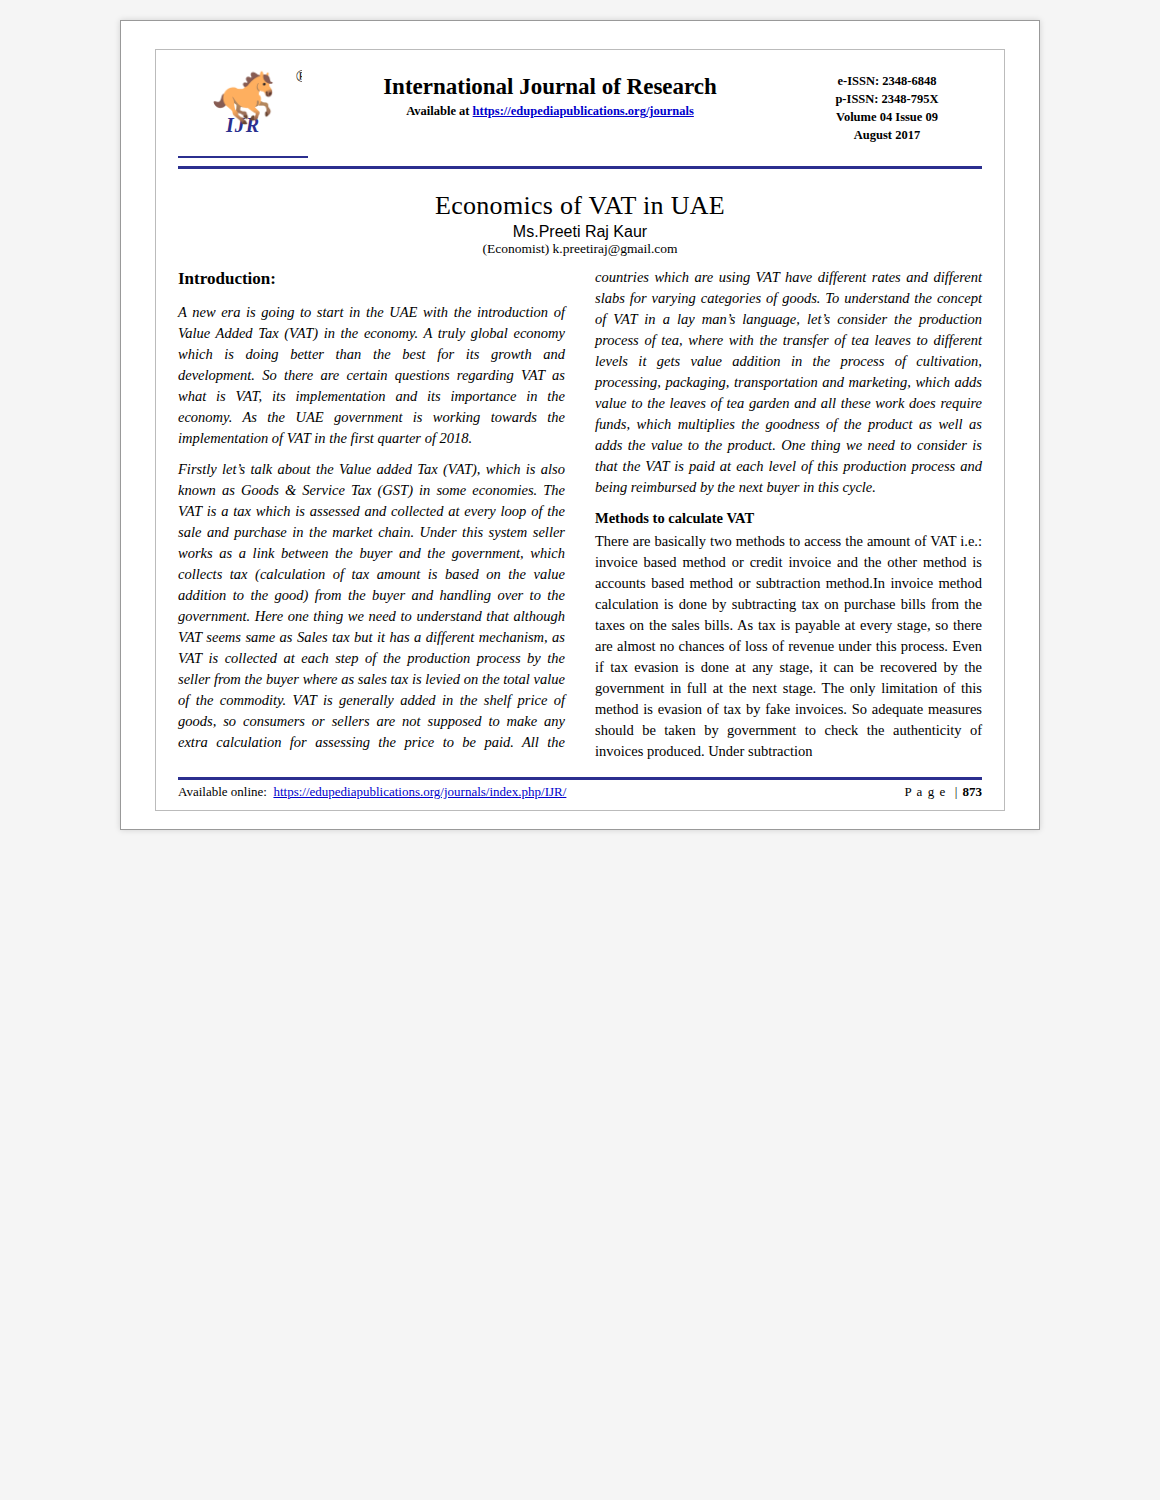®
🐎
IJR
International Journal of Research
Available at https://edupediapublications.org/journals
e-ISSN: 2348-6848
p-ISSN: 2348-795X
Volume 04 Issue 09
August 2017
Economics of VAT in UAE
Ms.Preeti Raj Kaur
(Economist) k.preetiraj@gmail.com
Introduction:
A new era is going to start in the UAE with the introduction of Value Added Tax (VAT) in the economy. A truly global economy which is doing better than the best for its growth and development. So there are certain questions regarding VAT as what is VAT, its implementation and its importance in the economy. As the UAE government is working towards the implementation of VAT in the first quarter of 2018.
Firstly let’s talk about the Value added Tax (VAT), which is also known as Goods & Service Tax (GST) in some economies. The VAT is a tax which is assessed and collected at every loop of the sale and purchase in the market chain. Under this system seller works as a link between the buyer and the government, which collects tax (calculation of tax amount is based on the value addition to the good) from the buyer and handling over to the government. Here one thing we need to understand that although VAT seems same as Sales tax but it has a different mechanism, as VAT is collected at each step of the production process by the seller from the buyer where as sales tax is levied on the total value of the commodity. VAT is generally added in the shelf price of goods, so consumers or sellers are not supposed to make any extra calculation for assessing the price to be paid. All the countries which are using VAT have different rates and different slabs for varying categories of goods. To understand the concept of VAT in a lay man’s language, let’s consider the production process of tea, where with the transfer of tea leaves to different levels it gets value addition in the process of cultivation, processing, packaging, transportation and marketing, which adds value to the leaves of tea garden and all these work does require funds, which multiplies the goodness of the product as well as adds the value to the product. One thing we need to consider is that the VAT is paid at each level of this production process and being reimbursed by the next buyer in this cycle.
Methods to calculate VAT
There are basically two methods to access the amount of VAT i.e.: invoice based method or credit invoice and the other method is accounts based method or subtraction method.In invoice method calculation is done by subtracting tax on purchase bills from the taxes on the sales bills. As tax is payable at every stage, so there are almost no chances of loss of revenue under this process. Even if tax evasion is done at any stage, it can be recovered by the government in full at the next stage. The only limitation of this method is evasion of tax by fake invoices. So adequate measures should be taken by government to check the authenticity of invoices produced. Under subtraction
Available online: https://edupediapublications.org/journals/index.php/IJR/ P a g e | 873